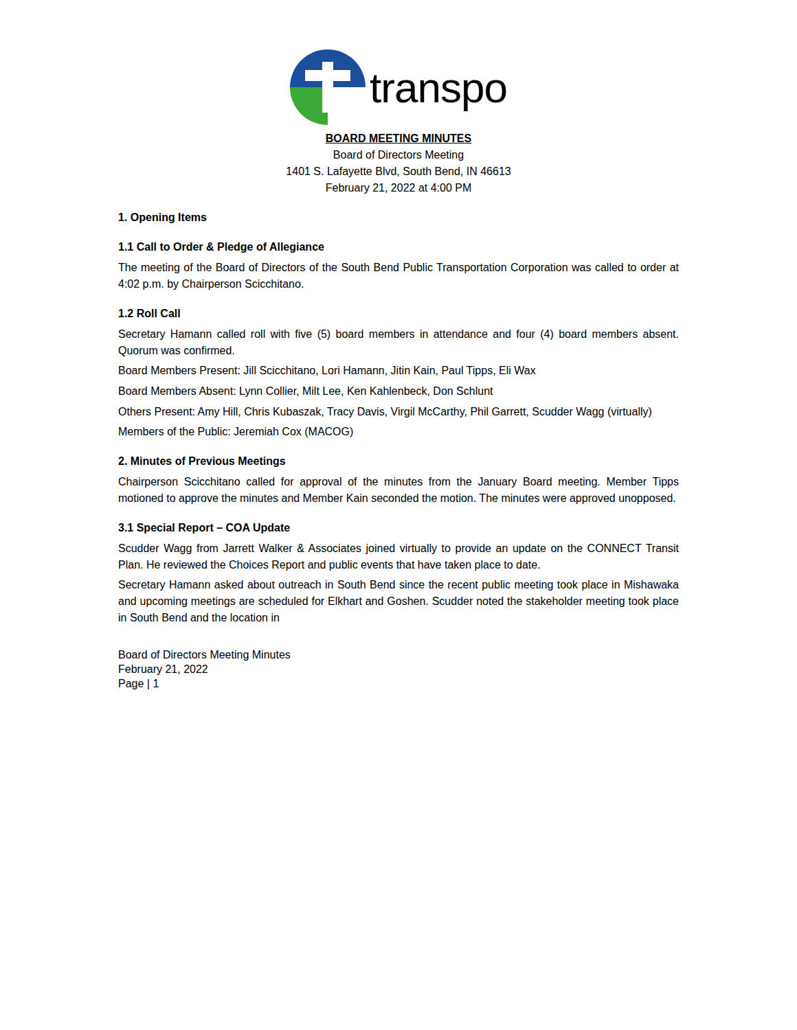transpo
BOARD MEETING MINUTES
Board of Directors Meeting
1401 S. Lafayette Blvd, South Bend, IN 46613
February 21, 2022 at 4:00 PM
1. Opening Items
1.1 Call to Order & Pledge of Allegiance
The meeting of the Board of Directors of the South Bend Public Transportation Corporation was called to order at 4:02 p.m. by Chairperson Scicchitano.
1.2 Roll Call
Secretary Hamann called roll with five (5) board members in attendance and four (4) board members absent. Quorum was confirmed.
Board Members Present: Jill Scicchitano, Lori Hamann, Jitin Kain, Paul Tipps, Eli Wax
Board Members Absent: Lynn Collier, Milt Lee, Ken Kahlenbeck, Don Schlunt
Others Present: Amy Hill, Chris Kubaszak, Tracy Davis, Virgil McCarthy, Phil Garrett, Scudder Wagg (virtually)
Members of the Public: Jeremiah Cox (MACOG)
2. Minutes of Previous Meetings
Chairperson Scicchitano called for approval of the minutes from the January Board meeting. Member Tipps motioned to approve the minutes and Member Kain seconded the motion. The minutes were approved unopposed.
3.1 Special Report – COA Update
Scudder Wagg from Jarrett Walker & Associates joined virtually to provide an update on the CONNECT Transit Plan. He reviewed the Choices Report and public events that have taken place to date.
Secretary Hamann asked about outreach in South Bend since the recent public meeting took place in Mishawaka and upcoming meetings are scheduled for Elkhart and Goshen. Scudder noted the stakeholder meeting took place in South Bend and the location in
Board of Directors Meeting Minutes
February 21, 2022
Page | 1